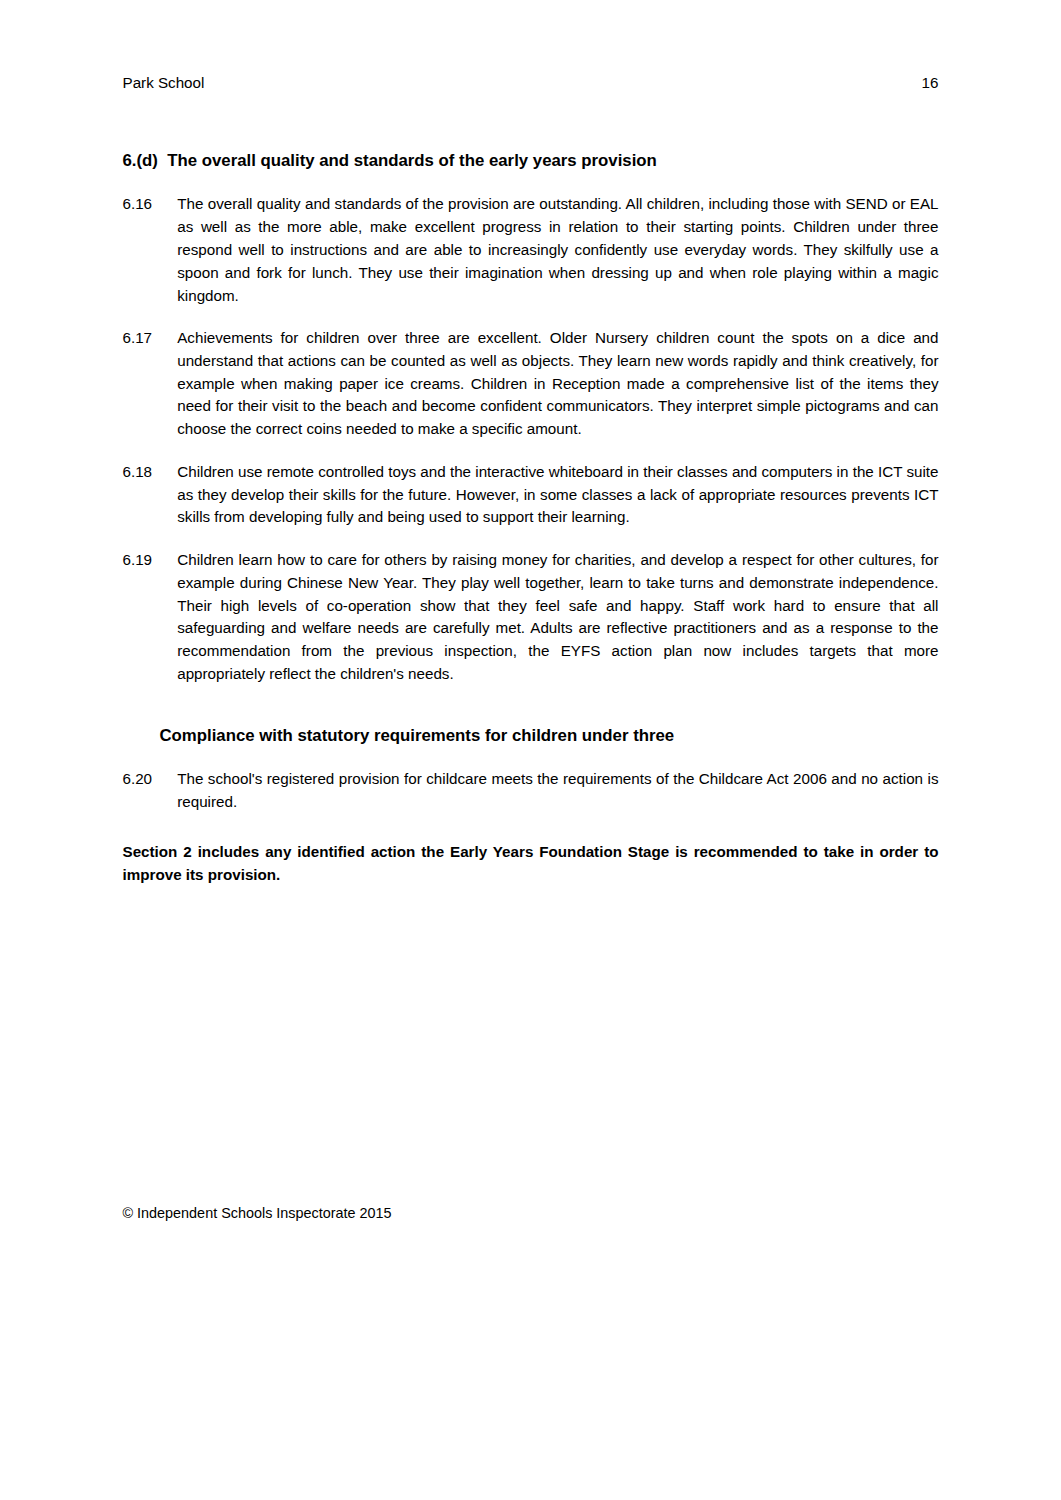Park School 16
6.(d) The overall quality and standards of the early years provision
6.16
The overall quality and standards of the provision are outstanding. All children, including those with SEND or EAL as well as the more able, make excellent progress in relation to their starting points. Children under three respond well to instructions and are able to increasingly confidently use everyday words. They skilfully use a spoon and fork for lunch. They use their imagination when dressing up and when role playing within a magic kingdom.
6.17
Achievements for children over three are excellent. Older Nursery children count the spots on a dice and understand that actions can be counted as well as objects. They learn new words rapidly and think creatively, for example when making paper ice creams. Children in Reception made a comprehensive list of the items they need for their visit to the beach and become confident communicators. They interpret simple pictograms and can choose the correct coins needed to make a specific amount.
6.18
Children use remote controlled toys and the interactive whiteboard in their classes and computers in the ICT suite as they develop their skills for the future. However, in some classes a lack of appropriate resources prevents ICT skills from developing fully and being used to support their learning.
6.19
Children learn how to care for others by raising money for charities, and develop a respect for other cultures, for example during Chinese New Year. They play well together, learn to take turns and demonstrate independence. Their high levels of co-operation show that they feel safe and happy. Staff work hard to ensure that all safeguarding and welfare needs are carefully met. Adults are reflective practitioners and as a response to the recommendation from the previous inspection, the EYFS action plan now includes targets that more appropriately reflect the children's needs.
Compliance with statutory requirements for children under three
6.20
The school's registered provision for childcare meets the requirements of the Childcare Act 2006 and no action is required.
Section 2 includes any identified action the Early Years Foundation Stage is recommended to take in order to improve its provision.
© Independent Schools Inspectorate 2015